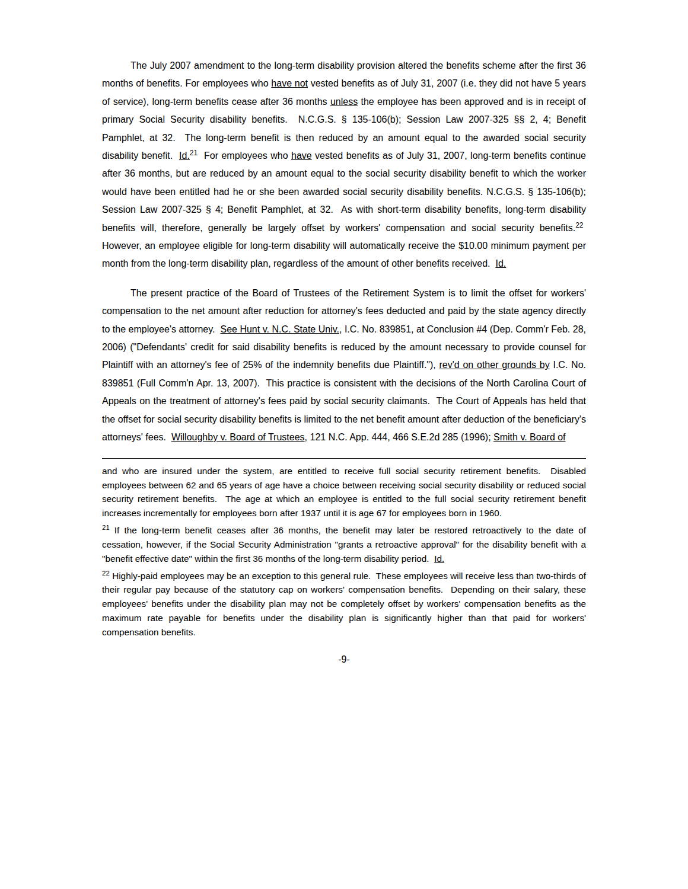The July 2007 amendment to the long-term disability provision altered the benefits scheme after the first 36 months of benefits. For employees who have not vested benefits as of July 31, 2007 (i.e. they did not have 5 years of service), long-term benefits cease after 36 months unless the employee has been approved and is in receipt of primary Social Security disability benefits. N.C.G.S. § 135-106(b); Session Law 2007-325 §§ 2, 4; Benefit Pamphlet, at 32. The long-term benefit is then reduced by an amount equal to the awarded social security disability benefit. Id.21 For employees who have vested benefits as of July 31, 2007, long-term benefits continue after 36 months, but are reduced by an amount equal to the social security disability benefit to which the worker would have been entitled had he or she been awarded social security disability benefits. N.C.G.S. § 135-106(b); Session Law 2007-325 § 4; Benefit Pamphlet, at 32. As with short-term disability benefits, long-term disability benefits will, therefore, generally be largely offset by workers' compensation and social security benefits.22 However, an employee eligible for long-term disability will automatically receive the $10.00 minimum payment per month from the long-term disability plan, regardless of the amount of other benefits received. Id.
The present practice of the Board of Trustees of the Retirement System is to limit the offset for workers' compensation to the net amount after reduction for attorney's fees deducted and paid by the state agency directly to the employee's attorney. See Hunt v. N.C. State Univ., I.C. No. 839851, at Conclusion #4 (Dep. Comm'r Feb. 28, 2006) ("Defendants' credit for said disability benefits is reduced by the amount necessary to provide counsel for Plaintiff with an attorney's fee of 25% of the indemnity benefits due Plaintiff."), rev'd on other grounds by I.C. No. 839851 (Full Comm'n Apr. 13, 2007). This practice is consistent with the decisions of the North Carolina Court of Appeals on the treatment of attorney's fees paid by social security claimants. The Court of Appeals has held that the offset for social security disability benefits is limited to the net benefit amount after deduction of the beneficiary's attorneys' fees. Willoughby v. Board of Trustees, 121 N.C. App. 444, 466 S.E.2d 285 (1996); Smith v. Board of
and who are insured under the system, are entitled to receive full social security retirement benefits. Disabled employees between 62 and 65 years of age have a choice between receiving social security disability or reduced social security retirement benefits. The age at which an employee is entitled to the full social security retirement benefit increases incrementally for employees born after 1937 until it is age 67 for employees born in 1960.
21 If the long-term benefit ceases after 36 months, the benefit may later be restored retroactively to the date of cessation, however, if the Social Security Administration "grants a retroactive approval" for the disability benefit with a "benefit effective date" within the first 36 months of the long-term disability period. Id.
22 Highly-paid employees may be an exception to this general rule. These employees will receive less than two-thirds of their regular pay because of the statutory cap on workers' compensation benefits. Depending on their salary, these employees' benefits under the disability plan may not be completely offset by workers' compensation benefits as the maximum rate payable for benefits under the disability plan is significantly higher than that paid for workers' compensation benefits.
-9-